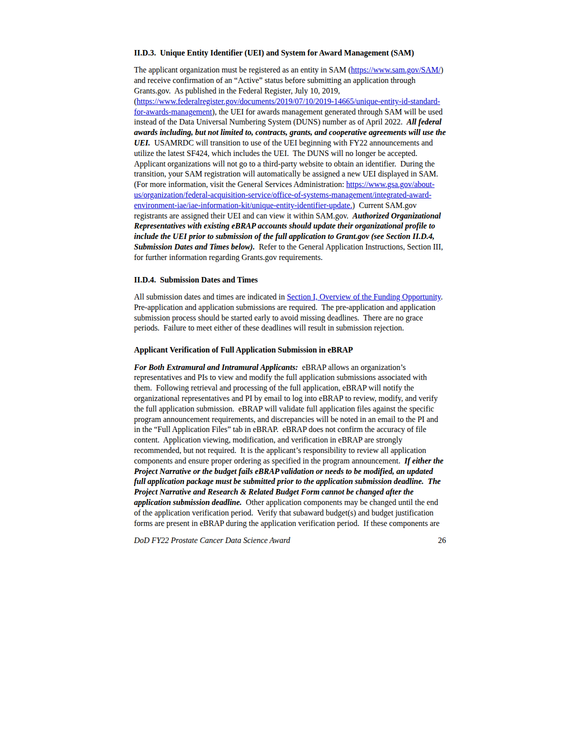II.D.3. Unique Entity Identifier (UEI) and System for Award Management (SAM)
The applicant organization must be registered as an entity in SAM (https://www.sam.gov/SAM/) and receive confirmation of an “Active” status before submitting an application through Grants.gov. As published in the Federal Register, July 10, 2019, (https://www.federalregister.gov/documents/2019/07/10/2019-14665/unique-entity-id-standard-for-awards-management), the UEI for awards management generated through SAM will be used instead of the Data Universal Numbering System (DUNS) number as of April 2022. All federal awards including, but not limited to, contracts, grants, and cooperative agreements will use the UEI. USAMRDC will transition to use of the UEI beginning with FY22 announcements and utilize the latest SF424, which includes the UEI. The DUNS will no longer be accepted. Applicant organizations will not go to a third-party website to obtain an identifier. During the transition, your SAM registration will automatically be assigned a new UEI displayed in SAM. (For more information, visit the General Services Administration: https://www.gsa.gov/about-us/organization/federal-acquisition-service/office-of-systems-management/integrated-award-environment-iae/iae-information-kit/unique-entity-identifier-update.) Current SAM.gov registrants are assigned their UEI and can view it within SAM.gov. Authorized Organizational Representatives with existing eBRAP accounts should update their organizational profile to include the UEI prior to submission of the full application to Grant.gov (see Section II.D.4, Submission Dates and Times below). Refer to the General Application Instructions, Section III, for further information regarding Grants.gov requirements.
II.D.4. Submission Dates and Times
All submission dates and times are indicated in Section I, Overview of the Funding Opportunity. Pre-application and application submissions are required. The pre-application and application submission process should be started early to avoid missing deadlines. There are no grace periods. Failure to meet either of these deadlines will result in submission rejection.
Applicant Verification of Full Application Submission in eBRAP
For Both Extramural and Intramural Applicants: eBRAP allows an organization’s representatives and PIs to view and modify the full application submissions associated with them. Following retrieval and processing of the full application, eBRAP will notify the organizational representatives and PI by email to log into eBRAP to review, modify, and verify the full application submission. eBRAP will validate full application files against the specific program announcement requirements, and discrepancies will be noted in an email to the PI and in the “Full Application Files” tab in eBRAP. eBRAP does not confirm the accuracy of file content. Application viewing, modification, and verification in eBRAP are strongly recommended, but not required. It is the applicant’s responsibility to review all application components and ensure proper ordering as specified in the program announcement. If either the Project Narrative or the budget fails eBRAP validation or needs to be modified, an updated full application package must be submitted prior to the application submission deadline. The Project Narrative and Research & Related Budget Form cannot be changed after the application submission deadline. Other application components may be changed until the end of the application verification period. Verify that subaward budget(s) and budget justification forms are present in eBRAP during the application verification period. If these components are
DoD FY22 Prostate Cancer Data Science Award 26